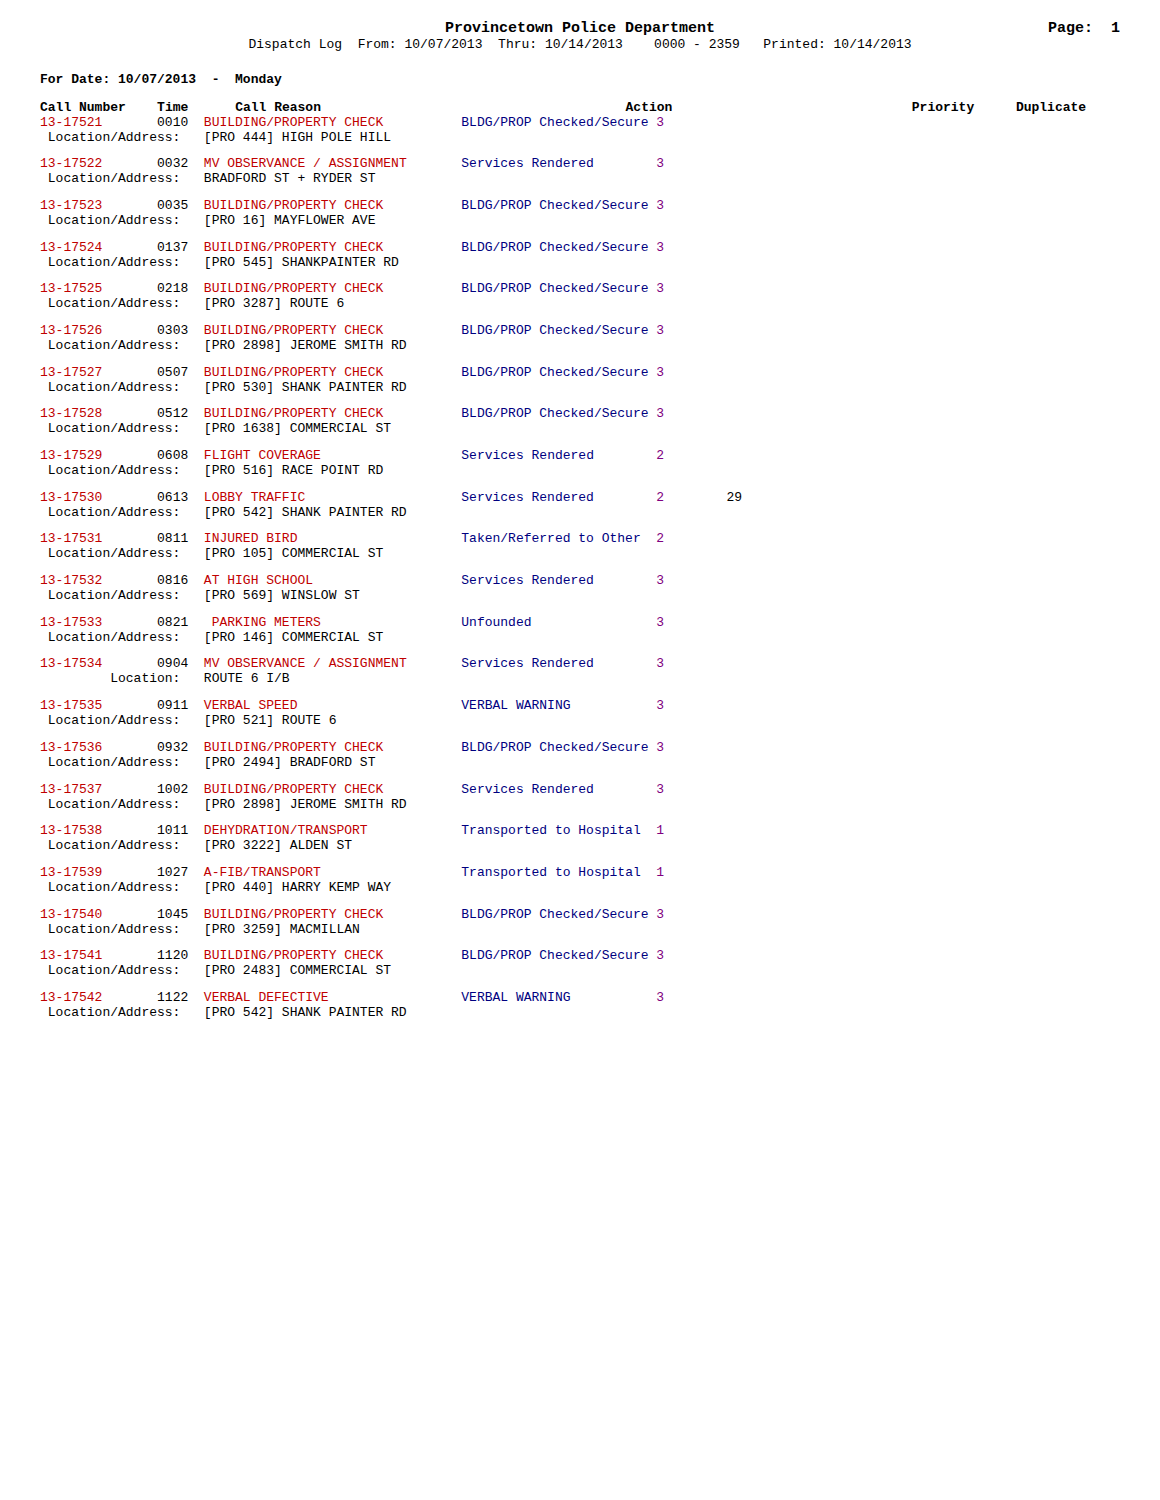Provincetown Police Department Page: 1
Dispatch Log From: 10/07/2013 Thru: 10/14/2013 0000 - 2359 Printed: 10/14/2013
For Date: 10/07/2013 - Monday
| Call Number | Time | Call Reason | Action | Priority | Duplicate |
13-17521 0010 BUILDING/PROPERTY CHECK BLDG/PROP Checked/Secure 3
Location/Address: [PRO 444] HIGH POLE HILL
13-17522 0032 MV OBSERVANCE / ASSIGNMENT Services Rendered 3
Location/Address: BRADFORD ST + RYDER ST
13-17523 0035 BUILDING/PROPERTY CHECK BLDG/PROP Checked/Secure 3
Location/Address: [PRO 16] MAYFLOWER AVE
13-17524 0137 BUILDING/PROPERTY CHECK BLDG/PROP Checked/Secure 3
Location/Address: [PRO 545] SHANKPAINTER RD
13-17525 0218 BUILDING/PROPERTY CHECK BLDG/PROP Checked/Secure 3
Location/Address: [PRO 3287] ROUTE 6
13-17526 0303 BUILDING/PROPERTY CHECK BLDG/PROP Checked/Secure 3
Location/Address: [PRO 2898] JEROME SMITH RD
13-17527 0507 BUILDING/PROPERTY CHECK BLDG/PROP Checked/Secure 3
Location/Address: [PRO 530] SHANK PAINTER RD
13-17528 0512 BUILDING/PROPERTY CHECK BLDG/PROP Checked/Secure 3
Location/Address: [PRO 1638] COMMERCIAL ST
13-17529 0608 FLIGHT COVERAGE Services Rendered 2
Location/Address: [PRO 516] RACE POINT RD
13-17530 0613 LOBBY TRAFFIC Services Rendered 2 29
Location/Address: [PRO 542] SHANK PAINTER RD
13-17531 0811 INJURED BIRD Taken/Referred to Other 2
Location/Address: [PRO 105] COMMERCIAL ST
13-17532 0816 AT HIGH SCHOOL Services Rendered 3
Location/Address: [PRO 569] WINSLOW ST
13-17533 0821 PARKING METERS Unfounded 3
Location/Address: [PRO 146] COMMERCIAL ST
13-17534 0904 MV OBSERVANCE / ASSIGNMENT Services Rendered 3
Location: ROUTE 6 I/B
13-17535 0911 VERBAL SPEED VERBAL WARNING 3
Location/Address: [PRO 521] ROUTE 6
13-17536 0932 BUILDING/PROPERTY CHECK BLDG/PROP Checked/Secure 3
Location/Address: [PRO 2494] BRADFORD ST
13-17537 1002 BUILDING/PROPERTY CHECK Services Rendered 3
Location/Address: [PRO 2898] JEROME SMITH RD
13-17538 1011 DEHYDRATION/TRANSPORT Transported to Hospital 1
Location/Address: [PRO 3222] ALDEN ST
13-17539 1027 A-FIB/TRANSPORT Transported to Hospital 1
Location/Address: [PRO 440] HARRY KEMP WAY
13-17540 1045 BUILDING/PROPERTY CHECK BLDG/PROP Checked/Secure 3
Location/Address: [PRO 3259] MACMILLAN
13-17541 1120 BUILDING/PROPERTY CHECK BLDG/PROP Checked/Secure 3
Location/Address: [PRO 2483] COMMERCIAL ST
13-17542 1122 VERBAL DEFECTIVE VERBAL WARNING 3
Location/Address: [PRO 542] SHANK PAINTER RD